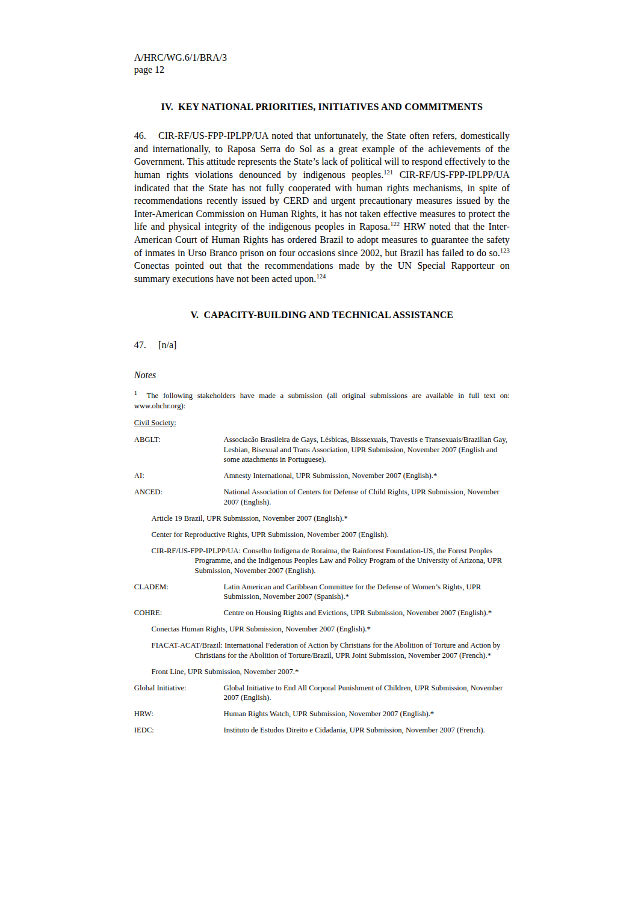A/HRC/WG.6/1/BRA/3page 12
IV. KEY NATIONAL PRIORITIES, INITIATIVES AND COMMITMENTS
46. CIR-RF/US-FPP-IPLPP/UA noted that unfortunately, the State often refers, domestically and internationally, to Raposa Serra do Sol as a great example of the achievements of the Government. This attitude represents the State’s lack of political will to respond effectively to the human rights violations denounced by indigenous peoples.121 CIR-RF/US-FPP-IPLPP/UA indicated that the State has not fully cooperated with human rights mechanisms, in spite of recommendations recently issued by CERD and urgent precautionary measures issued by the Inter-American Commission on Human Rights, it has not taken effective measures to protect the life and physical integrity of the indigenous peoples in Raposa.122 HRW noted that the Inter-American Court of Human Rights has ordered Brazil to adopt measures to guarantee the safety of inmates in Urso Branco prison on four occasions since 2002, but Brazil has failed to do so.123 Conectas pointed out that the recommendations made by the UN Special Rapporteur on summary executions have not been acted upon.124
V. CAPACITY-BUILDING AND TECHNICAL ASSISTANCE
47.[n/a]
Notes
1 The following stakeholders have made a submission (all original submissions are available in full text on: www.ohchr.org):
Civil Society:
| ABGLT: | Associacão Brasileira de Gays, Lésbicas, Bisssexuais, Travestis e Transexuais/Brazilian Gay, Lesbian, Bisexual and Trans Association, UPR Submission, November 2007 (English and some attachments in Portuguese). |
| AI: | Amnesty International, UPR Submission, November 2007 (English).* |
| ANCED: | National Association of Centers for Defense of Child Rights, UPR Submission, November 2007 (English). |
| Article 19 Brazil, UPR Submission, November 2007 (English).* |
| Center for Reproductive Rights, UPR Submission, November 2007 (English). |
| CIR-RF/US-FPP-IPLPP/UA: Conselho Indígena de Roraima, the Rainforest Foundation-US, the Forest Peoples Programme, and the Indigenous Peoples Law and Policy Program of the University of Arizona, UPR Submission, November 2007 (English). |
| CLADEM: | Latin American and Caribbean Committee for the Defense of Women’s Rights, UPR Submission, November 2007 (Spanish).* |
| COHRE: | Centre on Housing Rights and Evictions, UPR Submission, November 2007 (English).* |
| Conectas Human Rights, UPR Submission, November 2007 (English).* |
| FIACAT-ACAT/Brazil: International Federation of Action by Christians for the Abolition of Torture and Action by Christians for the Abolition of Torture/Brazil, UPR Joint Submission, November 2007 (French).* |
| Front Line, UPR Submission, November 2007.* |
| Global Initiative: | Global Initiative to End All Corporal Punishment of Children, UPR Submission, November 2007 (English). |
| HRW: | Human Rights Watch, UPR Submission, November 2007 (English).* |
| IEDC: | Instituto de Estudos Direito e Cidadania, UPR Submission, November 2007 (French). |